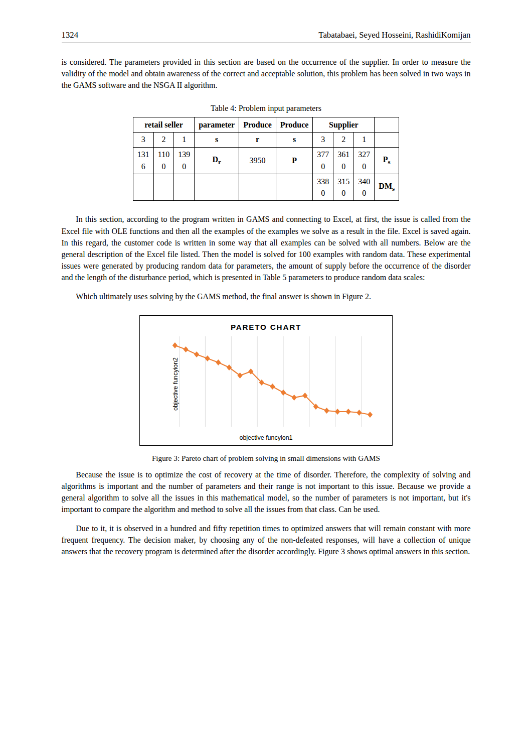1324 Tabatabaei, Seyed Hosseini, RashidiKomijan
is considered. The parameters provided in this section are based on the occurrence of the supplier. In order to measure the validity of the model and obtain awareness of the correct and acceptable solution, this problem has been solved in two ways in the GAMS software and the NSGA II algorithm.
Table 4: Problem input parameters
| retail seller | parameter | Produce | Produce | Supplier | |
| --- | --- | --- | --- | --- | --- |
| 3 | 2 | 1 | s | r | s | 3 | 2 | 1 | |
| 131 6 | 110 0 | 139 0 | D r | 3950 | P | 377 0 | 361 0 | 327 0 | P s |
| | | | | | | 338 0 | 315 0 | 340 0 | DM s |
In this section, according to the program written in GAMS and connecting to Excel, at first, the issue is called from the Excel file with OLE functions and then all the examples of the examples we solve as a result in the file. Excel is saved again. In this regard, the customer code is written in some way that all examples can be solved with all numbers. Below are the general description of the Excel file listed. Then the model is solved for 100 examples with random data. These experimental issues were generated by producing random data for parameters, the amount of supply before the occurrence of the disorder and the length of the disturbance period, which is presented in Table 5 parameters to produce random data scales:
Which ultimately uses solving by the GAMS method, the final answer is shown in Figure 2.
PARETO CHART
objective funcyion2
objective funcyion1
Figure 3: Pareto chart of problem solving in small dimensions with GAMS
Because the issue is to optimize the cost of recovery at the time of disorder. Therefore, the complexity of solving and algorithms is important and the number of parameters and their range is not important to this issue. Because we provide a general algorithm to solve all the issues in this mathematical model, so the number of parameters is not important, but it's important to compare the algorithm and method to solve all the issues from that class. Can be used.
Due to it, it is observed in a hundred and fifty repetition times to optimized answers that will remain constant with more frequent frequency. The decision maker, by choosing any of the non-defeated responses, will have a collection of unique answers that the recovery program is determined after the disorder accordingly. Figure 3 shows optimal answers in this section.